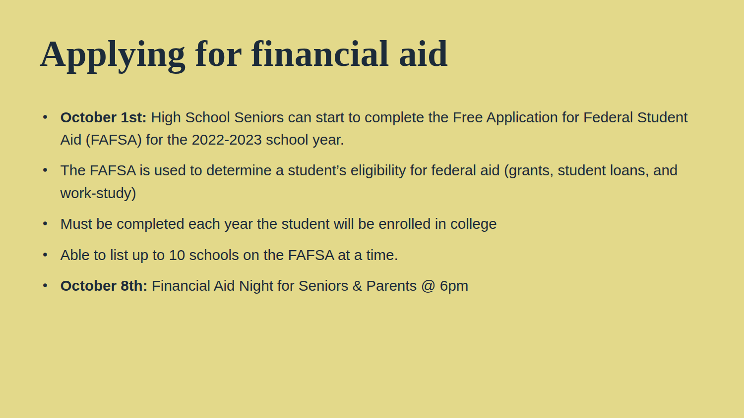Applying for financial aid
October 1st: High School Seniors can start to complete the Free Application for Federal Student Aid (FAFSA) for the 2022-2023 school year.
The FAFSA is used to determine a student’s eligibility for federal aid (grants, student loans, and work-study)
Must be completed each year the student will be enrolled in college
Able to list up to 10 schools on the FAFSA at a time.
October 8th: Financial Aid Night for Seniors & Parents @ 6pm